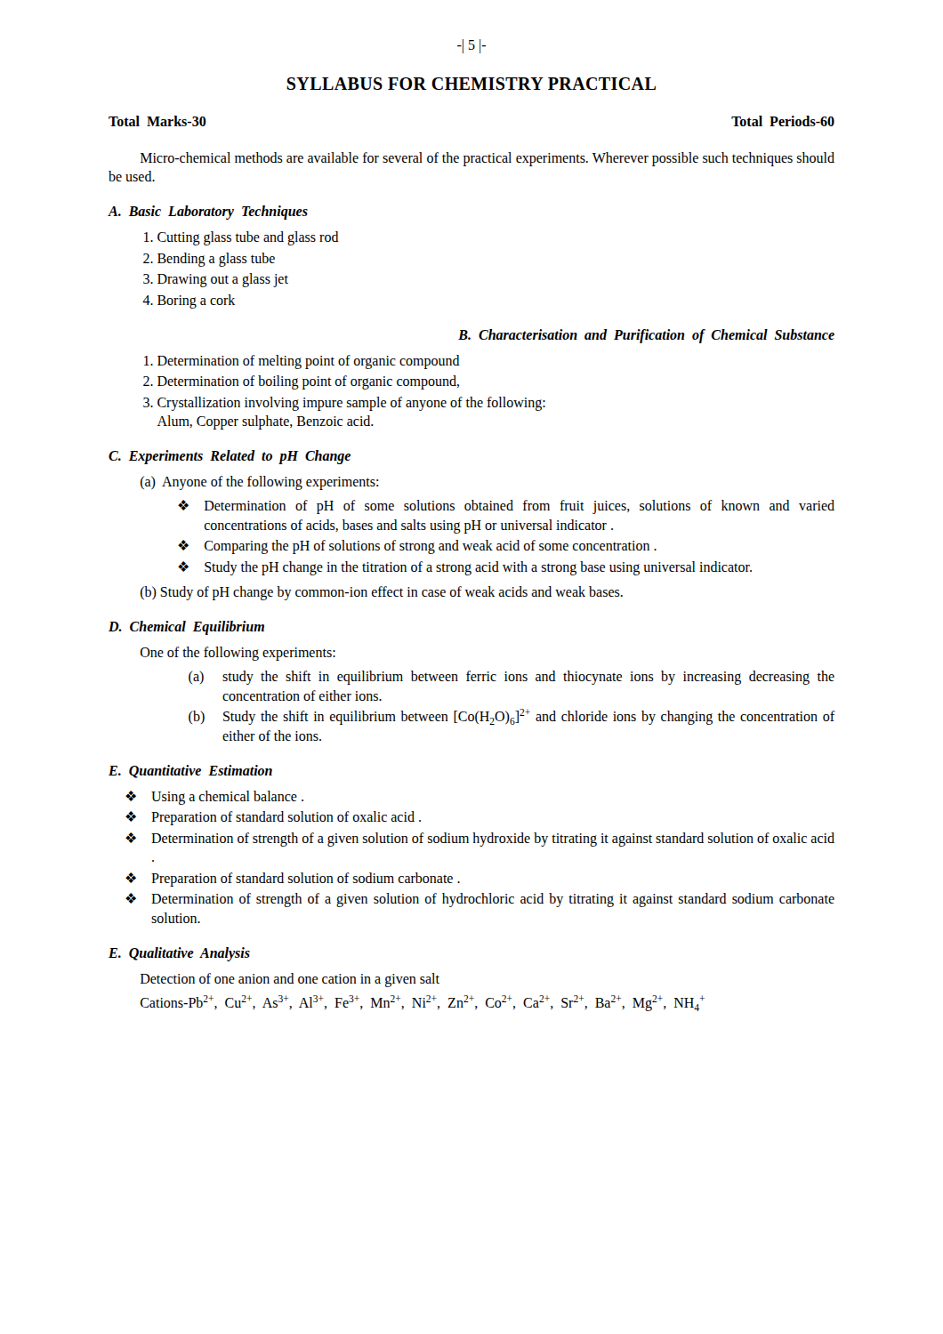-| 5 |-
SYLLABUS FOR CHEMISTRY PRACTICAL
Total Marks-30 Total Periods-60
Micro-chemical methods are available for several of the practical experiments. Wherever possible such techniques should be used.
A. Basic Laboratory Techniques
Cutting glass tube and glass rod
Bending a glass tube
Drawing out a glass jet
Boring a cork
B. Characterisation and Purification of Chemical Substance
Determination of melting point of organic compound
Determination of boiling point of organic compound,
Crystallization involving impure sample of anyone of the following:
Alum, Copper sulphate, Benzoic acid.
C. Experiments Related to pH Change
(a) Anyone of the following experiments:
Determination of pH of some solutions obtained from fruit juices, solutions of known and varied concentrations of acids, bases and salts using pH or universal indicator .
Comparing the pH of solutions of strong and weak acid of some concentration .
Study the pH change in the titration of a strong acid with a strong base using universal indicator.
(b) Study of pH change by common-ion effect in case of weak acids and weak bases.
D. Chemical Equilibrium
One of the following experiments:
(a) study the shift in equilibrium between ferric ions and thiocynate ions by increasing decreasing the concentration of either ions.
(b) Study the shift in equilibrium between [Co(H2O)6]2+ and chloride ions by changing the concentration of either of the ions.
E. Quantitative Estimation
Using a chemical balance .
Preparation of standard solution of oxalic acid .
Determination of strength of a given solution of sodium hydroxide by titrating it against standard solution of oxalic acid .
Preparation of standard solution of sodium carbonate .
Determination of strength of a given solution of hydrochloric acid by titrating it against standard sodium carbonate solution.
E. Qualitative Analysis
Detection of one anion and one cation in a given salt
Cations-Pb2+, Cu2+, As3+, Al3+, Fe3+, Mn2+, Ni2+, Zn2+, Co2+, Ca2+, Sr2+, Ba2+, Mg2+, NH4+